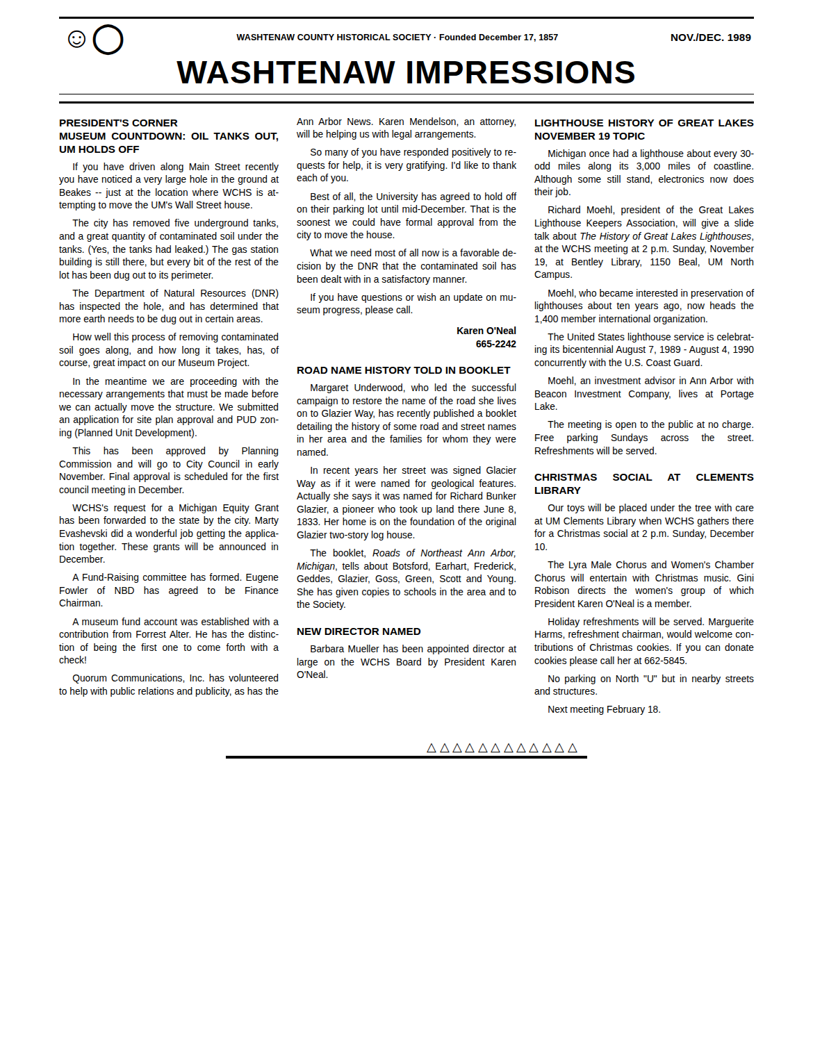☺◯
WASHTENAW COUNTY HISTORICAL SOCIETY · Founded December 17, 1857
NOV./DEC. 1989
WASHTENAW IMPRESSIONS
PRESIDENT'S CORNER
MUSEUM COUNTDOWN: OIL TANKS OUT, UM HOLDS OFF
If you have driven along Main Street recently you have noticed a very large hole in the ground at Beakes -- just at the location where WCHS is attempting to move the UM's Wall Street house.
The city has removed five underground tanks, and a great quantity of contaminated soil under the tanks. (Yes, the tanks had leaked.) The gas station building is still there, but every bit of the rest of the lot has been dug out to its perimeter.
The Department of Natural Resources (DNR) has inspected the hole, and has determined that more earth needs to be dug out in certain areas.
How well this process of removing contaminated soil goes along, and how long it takes, has, of course, great impact on our Museum Project.
In the meantime we are proceeding with the necessary arrangements that must be made before we can actually move the structure. We submitted an application for site plan approval and PUD zoning (Planned Unit Development).
This has been approved by Planning Commission and will go to City Council in early November. Final approval is scheduled for the first council meeting in December.
WCHS's request for a Michigan Equity Grant has been forwarded to the state by the city. Marty Evashevski did a wonderful job getting the application together. These grants will be announced in December.
A Fund-Raising committee has formed. Eugene Fowler of NBD has agreed to be Finance Chairman.
A museum fund account was established with a contribution from Forrest Alter. He has the distinction of being the first one to come forth with a check!
Quorum Communications, Inc. has volunteered to help with public relations and publicity, as has the Ann Arbor News. Karen Mendelson, an attorney, will be helping us with legal arrangements.
So many of you have responded positively to requests for help, it is very gratifying. I'd like to thank each of you.
Best of all, the University has agreed to hold off on their parking lot until mid-December. That is the soonest we could have formal approval from the city to move the house.
What we need most of all now is a favorable decision by the DNR that the contaminated soil has been dealt with in a satisfactory manner.
If you have questions or wish an update on museum progress, please call.
Karen O'Neal
665-2242
ROAD NAME HISTORY TOLD IN BOOKLET
Margaret Underwood, who led the successful campaign to restore the name of the road she lives on to Glazier Way, has recently published a booklet detailing the history of some road and street names in her area and the families for whom they were named.
In recent years her street was signed Glacier Way as if it were named for geological features. Actually she says it was named for Richard Bunker Glazier, a pioneer who took up land there June 8, 1833. Her home is on the foundation of the original Glazier two-story log house.
The booklet, Roads of Northeast Ann Arbor, Michigan, tells about Botsford, Earhart, Frederick, Geddes, Glazier, Goss, Green, Scott and Young. She has given copies to schools in the area and to the Society.
NEW DIRECTOR NAMED
Barbara Mueller has been appointed director at large on the WCHS Board by President Karen O'Neal.
LIGHTHOUSE HISTORY OF GREAT LAKES NOVEMBER 19 TOPIC
Michigan once had a lighthouse about every 30-odd miles along its 3,000 miles of coastline. Although some still stand, electronics now does their job.
Richard Moehl, president of the Great Lakes Lighthouse Keepers Association, will give a slide talk about The History of Great Lakes Lighthouses, at the WCHS meeting at 2 p.m. Sunday, November 19, at Bentley Library, 1150 Beal, UM North Campus.
Moehl, who became interested in preservation of lighthouses about ten years ago, now heads the 1,400 member international organization.
The United States lighthouse service is celebrating its bicentennial August 7, 1989 - August 4, 1990 concurrently with the U.S. Coast Guard.
Moehl, an investment advisor in Ann Arbor with Beacon Investment Company, lives at Portage Lake.
The meeting is open to the public at no charge. Free parking Sundays across the street. Refreshments will be served.
CHRISTMAS SOCIAL AT CLEMENTS LIBRARY
Our toys will be placed under the tree with care at UM Clements Library when WCHS gathers there for a Christmas social at 2 p.m. Sunday, December 10.
The Lyra Male Chorus and Women's Chamber Chorus will entertain with Christmas music. Gini Robison directs the women's group of which President Karen O'Neal is a member.
Holiday refreshments will be served. Marguerite Harms, refreshment chairman, would welcome contributions of Christmas cookies. If you can donate cookies please call her at 662-5845.
No parking on North "U" but in nearby streets and structures.
Next meeting February 18.
△△△△△△△△△△△△